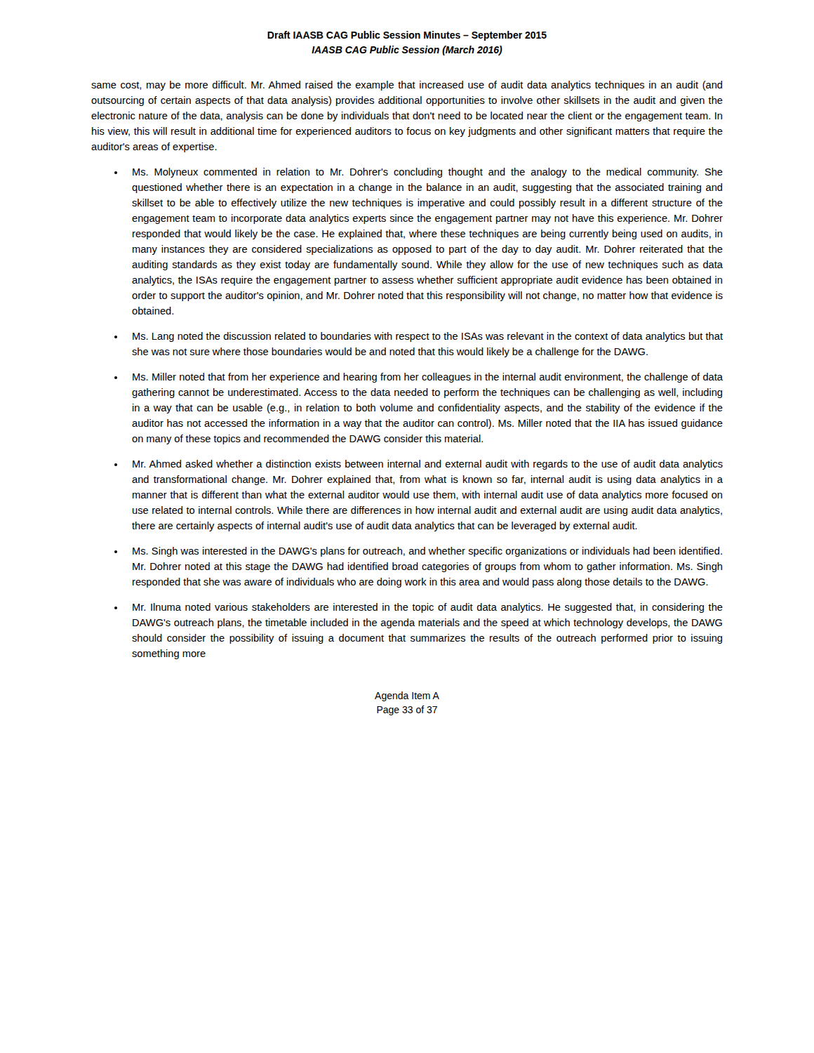Draft IAASB CAG Public Session Minutes – September 2015
IAASB CAG Public Session (March 2016)
same cost, may be more difficult. Mr. Ahmed raised the example that increased use of audit data analytics techniques in an audit (and outsourcing of certain aspects of that data analysis) provides additional opportunities to involve other skillsets in the audit and given the electronic nature of the data, analysis can be done by individuals that don't need to be located near the client or the engagement team. In his view, this will result in additional time for experienced auditors to focus on key judgments and other significant matters that require the auditor's areas of expertise.
Ms. Molyneux commented in relation to Mr. Dohrer's concluding thought and the analogy to the medical community. She questioned whether there is an expectation in a change in the balance in an audit, suggesting that the associated training and skillset to be able to effectively utilize the new techniques is imperative and could possibly result in a different structure of the engagement team to incorporate data analytics experts since the engagement partner may not have this experience. Mr. Dohrer responded that would likely be the case. He explained that, where these techniques are being currently being used on audits, in many instances they are considered specializations as opposed to part of the day to day audit. Mr. Dohrer reiterated that the auditing standards as they exist today are fundamentally sound. While they allow for the use of new techniques such as data analytics, the ISAs require the engagement partner to assess whether sufficient appropriate audit evidence has been obtained in order to support the auditor's opinion, and Mr. Dohrer noted that this responsibility will not change, no matter how that evidence is obtained.
Ms. Lang noted the discussion related to boundaries with respect to the ISAs was relevant in the context of data analytics but that she was not sure where those boundaries would be and noted that this would likely be a challenge for the DAWG.
Ms. Miller noted that from her experience and hearing from her colleagues in the internal audit environment, the challenge of data gathering cannot be underestimated. Access to the data needed to perform the techniques can be challenging as well, including in a way that can be usable (e.g., in relation to both volume and confidentiality aspects, and the stability of the evidence if the auditor has not accessed the information in a way that the auditor can control). Ms. Miller noted that the IIA has issued guidance on many of these topics and recommended the DAWG consider this material.
Mr. Ahmed asked whether a distinction exists between internal and external audit with regards to the use of audit data analytics and transformational change. Mr. Dohrer explained that, from what is known so far, internal audit is using data analytics in a manner that is different than what the external auditor would use them, with internal audit use of data analytics more focused on use related to internal controls. While there are differences in how internal audit and external audit are using audit data analytics, there are certainly aspects of internal audit's use of audit data analytics that can be leveraged by external audit.
Ms. Singh was interested in the DAWG's plans for outreach, and whether specific organizations or individuals had been identified. Mr. Dohrer noted at this stage the DAWG had identified broad categories of groups from whom to gather information. Ms. Singh responded that she was aware of individuals who are doing work in this area and would pass along those details to the DAWG.
Mr. Ilnuma noted various stakeholders are interested in the topic of audit data analytics. He suggested that, in considering the DAWG's outreach plans, the timetable included in the agenda materials and the speed at which technology develops, the DAWG should consider the possibility of issuing a document that summarizes the results of the outreach performed prior to issuing something more
Agenda Item A
Page 33 of 37